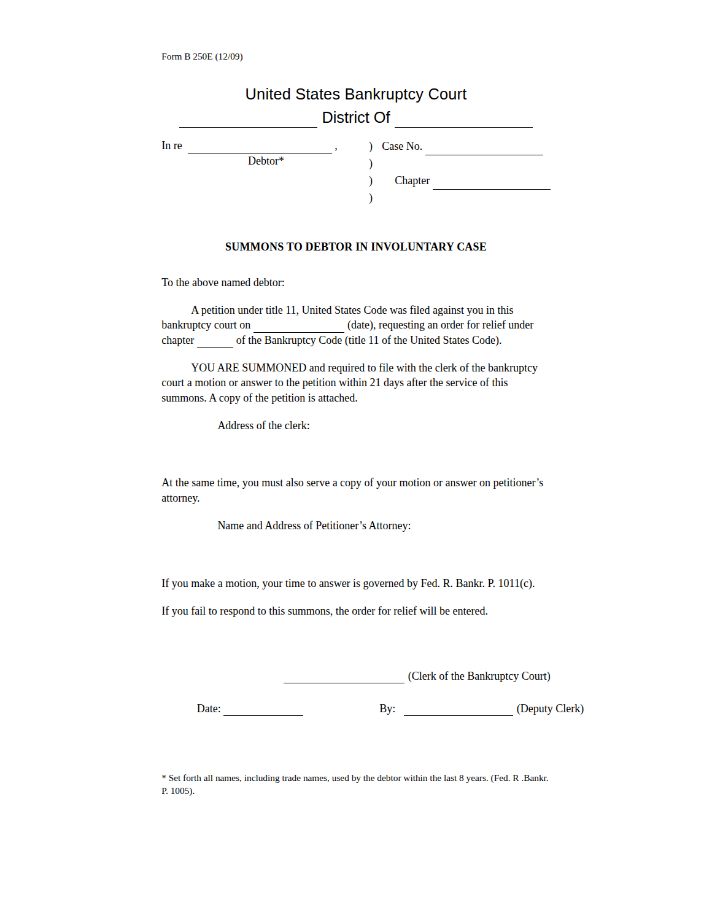Form B 250E (12/09)
United States Bankruptcy Court
District Of
| In re , | ) | Case No. |
| Debtor* | ) | |
| | ) | Chapter |
| | ) | |
SUMMONS TO DEBTOR IN INVOLUNTARY CASE
To the above named debtor:
A petition under title 11, United States Code was filed against you in this bankruptcy court on (date), requesting an order for relief under chapter of the Bankruptcy Code (title 11 of the United States Code).
YOU ARE SUMMONED and required to file with the clerk of the bankruptcy court a motion or answer to the petition within 21 days after the service of this summons. A copy of the petition is attached.
Address of the clerk:
At the same time, you must also serve a copy of your motion or answer on petitioner’s attorney.
Name and Address of Petitioner’s Attorney:
If you make a motion, your time to answer is governed by Fed. R. Bankr. P. 1011(c).
If you fail to respond to this summons, the order for relief will be entered.
(Clerk of the Bankruptcy Court)
Date: By: (Deputy Clerk)
* Set forth all names, including trade names, used by the debtor within the last 8 years. (Fed. R .Bankr. P. 1005).